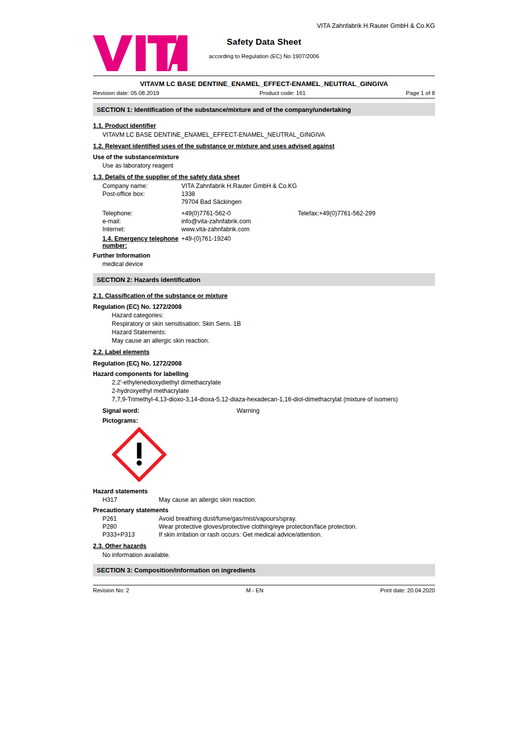VITA Zahnfabrik H.Rauter GmbH & Co.KG
Safety Data Sheet
according to Regulation (EC) No 1907/2006
VITAVM LC BASE DENTINE_ENAMEL_EFFECT-ENAMEL_NEUTRAL_GINGIVA
Revision date: 05.08.2019
Product code: 161
Page 1 of 8
SECTION 1: Identification of the substance/mixture and of the company/undertaking
1.1. Product identifier
VITAVM LC BASE DENTINE_ENAMEL_EFFECT-ENAMEL_NEUTRAL_GINGIVA
1.2. Relevant identified uses of the substance or mixture and uses advised against
Use of the substance/mixture
Use as laboratory reagent
1.3. Details of the supplier of the safety data sheet
| Company name: | VITA Zahnfabrik H.Rauter GmbH & Co.KG |
| Post-office box: | 1338 |
| | 79704 Bad Säckingen |
| Telephone: | +49(0)7761-562-0 | Telefax: +49(0)7761-562-299 |
| e-mail: | info@vita-zahnfabrik.com |
| Internet: | www.vita-zahnfabrik.com |
1.4. Emergency telephone
number:
+49-(0)761-19240
Further Information
medical device
SECTION 2: Hazards identification
2.1. Classification of the substance or mixture
Regulation (EC) No. 1272/2008
Hazard categories:
Respiratory or skin sensitisation: Skin Sens. 1B
Hazard Statements:
May cause an allergic skin reaction.
2.2. Label elements
Regulation (EC) No. 1272/2008
Hazard components for labelling
2,2'-ethylenedioxydiethyl dimethacrylate
2-hydroxyethyl methacrylate
7,7,9-Trimethyl-4,13-dioxo-3,14-dioxa-5,12-diaza-hexadecan-1,16-diol-dimethacrylat (mixture of isomers)
| Signal word: | Warning |
Pictograms:
Hazard statements
| H317 | May cause an allergic skin reaction. |
Precautionary statements
| P261 | Avoid breathing dust/fume/gas/mist/vapours/spray. |
| P280 | Wear protective gloves/protective clothing/eye protection/face protection. |
| P333+P313 | If skin irritation or rash occurs: Get medical advice/attention. |
2.3. Other hazards
No information available.
SECTION 3: Composition/information on ingredients
Revision No: 2
M - EN
Print date: 20.04.2020